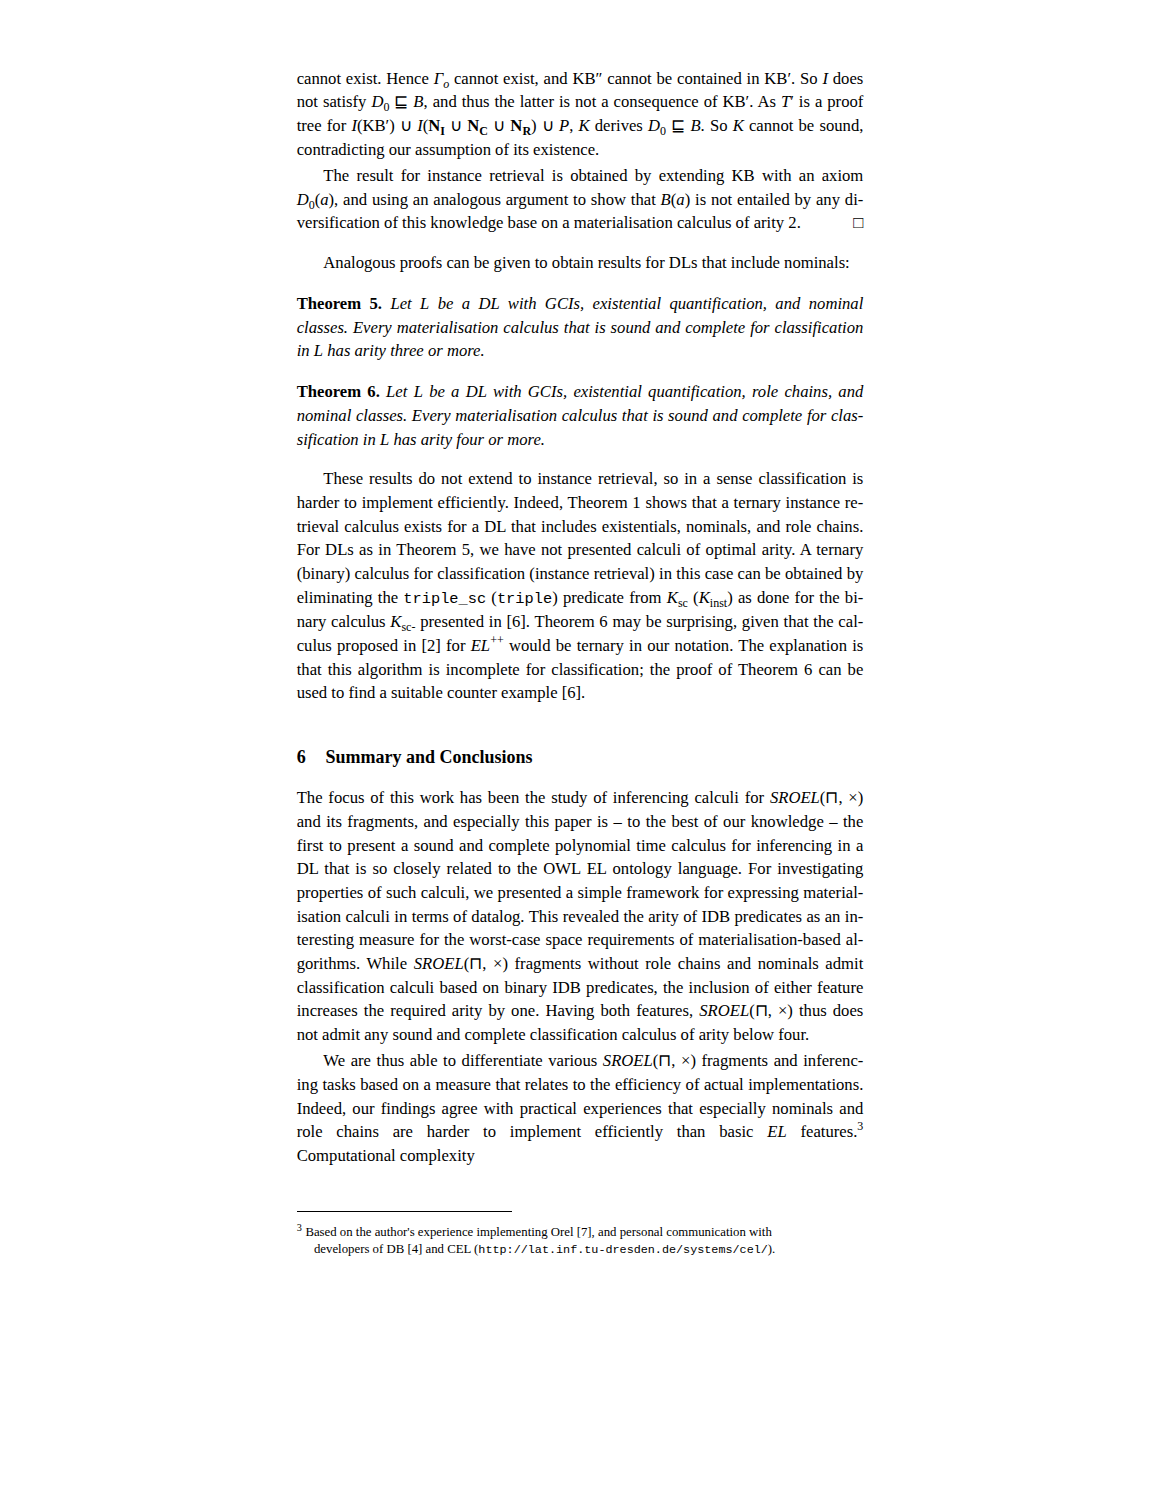cannot exist. Hence Γo cannot exist, and KB″ cannot be contained in KB′. So I does not satisfy D0 ⊑ B, and thus the latter is not a consequence of KB′. As T′ is a proof tree for I(KB′) ∪ I(NI ∪ NC ∪ NR) ∪ P, K derives D0 ⊑ B. So K cannot be sound, contradicting our assumption of its existence.
The result for instance retrieval is obtained by extending KB with an axiom D0(a), and using an analogous argument to show that B(a) is not entailed by any diversification of this knowledge base on a materialisation calculus of arity 2.□
Analogous proofs can be given to obtain results for DLs that include nominals:
Theorem 5. Let L be a DL with GCIs, existential quantification, and nominal classes. Every materialisation calculus that is sound and complete for classification in L has arity three or more.
Theorem 6. Let L be a DL with GCIs, existential quantification, role chains, and nominal classes. Every materialisation calculus that is sound and complete for classification in L has arity four or more.
These results do not extend to instance retrieval, so in a sense classification is harder to implement efficiently. Indeed, Theorem 1 shows that a ternary instance retrieval calculus exists for a DL that includes existentials, nominals, and role chains. For DLs as in Theorem 5, we have not presented calculi of optimal arity. A ternary (binary) calculus for classification (instance retrieval) in this case can be obtained by eliminating the triple_sc (triple) predicate from Ksc (Kinst) as done for the binary calculus Ksc- presented in [6]. Theorem 6 may be surprising, given that the calculus proposed in [2] for EL++ would be ternary in our notation. The explanation is that this algorithm is incomplete for classification; the proof of Theorem 6 can be used to find a suitable counter example [6].
6 Summary and Conclusions
The focus of this work has been the study of inferencing calculi for SROEL(⊓, ×) and its fragments, and especially this paper is – to the best of our knowledge – the first to present a sound and complete polynomial time calculus for inferencing in a DL that is so closely related to the OWL EL ontology language. For investigating properties of such calculi, we presented a simple framework for expressing materialisation calculi in terms of datalog. This revealed the arity of IDB predicates as an interesting measure for the worst-case space requirements of materialisation-based algorithms. While SROEL(⊓, ×) fragments without role chains and nominals admit classification calculi based on binary IDB predicates, the inclusion of either feature increases the required arity by one. Having both features, SROEL(⊓, ×) thus does not admit any sound and complete classification calculus of arity below four.
We are thus able to differentiate various SROEL(⊓, ×) fragments and inferencing tasks based on a measure that relates to the efficiency of actual implementations. Indeed, our findings agree with practical experiences that especially nominals and role chains are harder to implement efficiently than basic EL features.3 Computational complexity
3 Based on the author's experience implementing Orel [7], and personal communication with developers of DB [4] and CEL (http://lat.inf.tu-dresden.de/systems/cel/).